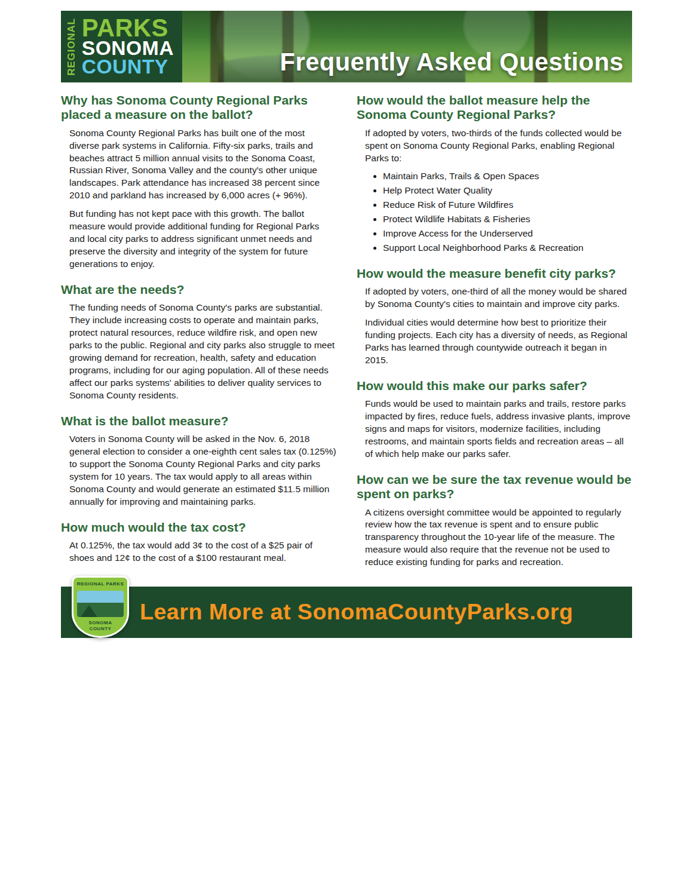REGIONAL
PARKS SONOMA COUNTY
Frequently Asked Questions
Why has Sonoma County Regional Parks placed a measure on the ballot?
Sonoma County Regional Parks has built one of the most diverse park systems in California. Fifty-six parks, trails and beaches attract 5 million annual visits to the Sonoma Coast, Russian River, Sonoma Valley and the county's other unique landscapes. Park attendance has increased 38 percent since 2010 and parkland has increased by 6,000 acres (+ 96%).
But funding has not kept pace with this growth. The ballot measure would provide additional funding for Regional Parks and local city parks to address significant unmet needs and preserve the diversity and integrity of the system for future generations to enjoy.
What are the needs?
The funding needs of Sonoma County's parks are substantial. They include increasing costs to operate and maintain parks, protect natural resources, reduce wildfire risk, and open new parks to the public. Regional and city parks also struggle to meet growing demand for recreation, health, safety and education programs, including for our aging population. All of these needs affect our parks systems' abilities to deliver quality services to Sonoma County residents.
What is the ballot measure?
Voters in Sonoma County will be asked in the Nov. 6, 2018 general election to consider a one-eighth cent sales tax (0.125%) to support the Sonoma County Regional Parks and city parks system for 10 years. The tax would apply to all areas within Sonoma County and would generate an estimated $11.5 million annually for improving and maintaining parks.
How much would the tax cost?
At 0.125%, the tax would add 3¢ to the cost of a $25 pair of shoes and 12¢ to the cost of a $100 restaurant meal.
How would the ballot measure help the Sonoma County Regional Parks?
If adopted by voters, two-thirds of the funds collected would be spent on Sonoma County Regional Parks, enabling Regional Parks to:
Maintain Parks, Trails & Open Spaces
Help Protect Water Quality
Reduce Risk of Future Wildfires
Protect Wildlife Habitats & Fisheries
Improve Access for the Underserved
Support Local Neighborhood Parks & Recreation
How would the measure benefit city parks?
If adopted by voters, one-third of all the money would be shared by Sonoma County's cities to maintain and improve city parks.
Individual cities would determine how best to prioritize their funding projects. Each city has a diversity of needs, as Regional Parks has learned through countywide outreach it began in 2015.
How would this make our parks safer?
Funds would be used to maintain parks and trails, restore parks impacted by fires, reduce fuels, address invasive plants, improve signs and maps for visitors, modernize facilities, including restrooms, and maintain sports fields and recreation areas – all of which help make our parks safer.
How can we be sure the tax revenue would be spent on parks?
A citizens oversight committee would be appointed to regularly review how the tax revenue is spent and to ensure public transparency throughout the 10-year life of the measure. The measure would also require that the revenue not be used to reduce existing funding for parks and recreation.
REGIONAL PARKS
SONOMA
COUNTY
Learn More at SonomaCountyParks.org